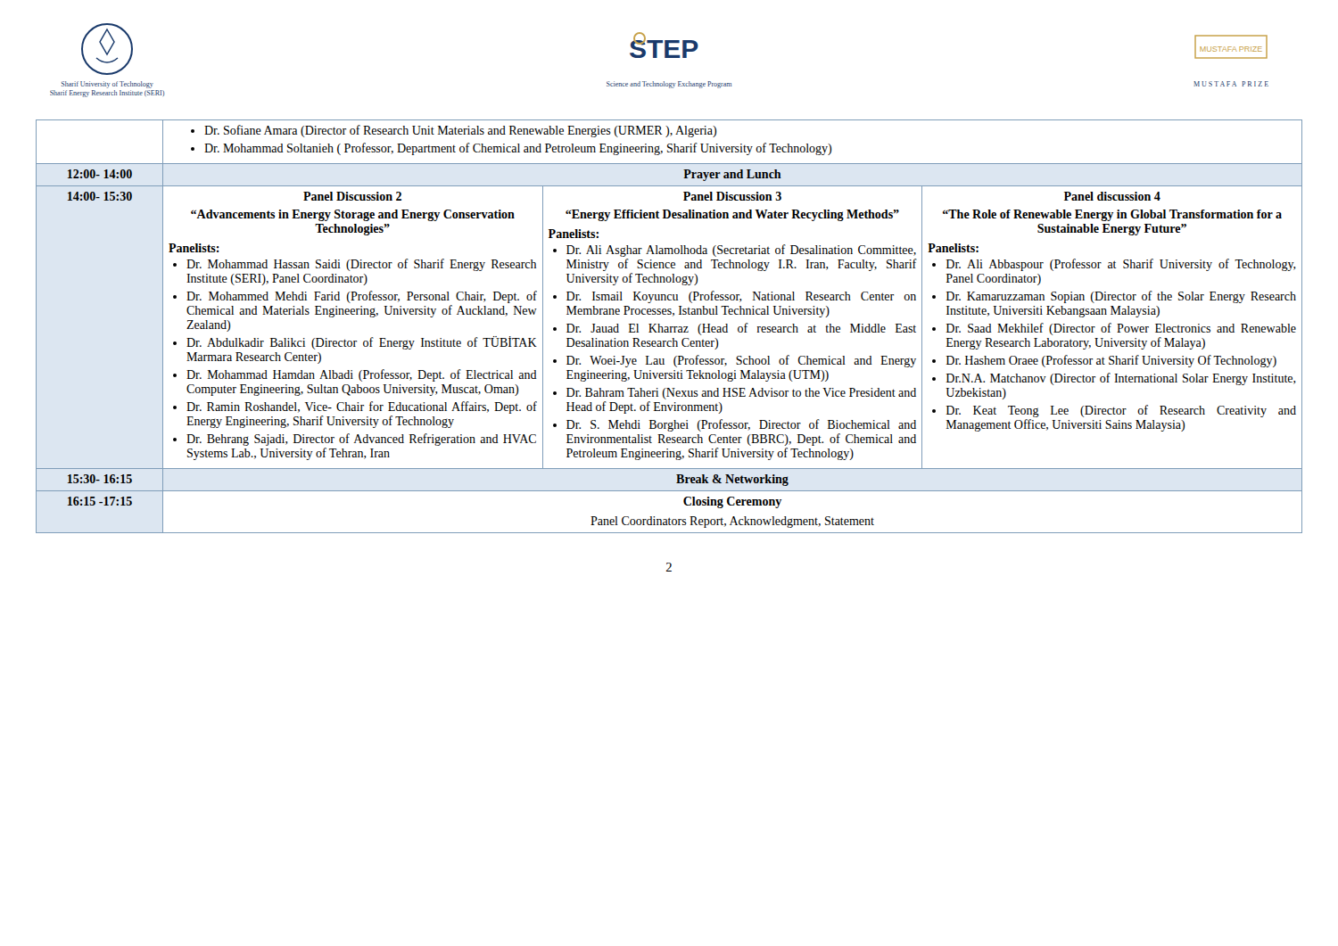Sharif University of Technology
Sharif Energy Research Institute (SERI)
STEP
Science and Technology Exchange Program
MUSTAFA PRIZE
M U S T A F A P R I Z E
| | Dr. Sofiane Amara (Director of Research Unit Materials and Renewable Energies (URMER ), Algeria) Dr. Mohammad Soltanieh ( Professor, Department of Chemical and Petroleum Engineering, Sharif University of Technology) |
| 12:00- 14:00 | Prayer and Lunch |
| 14:00- 15:30 | Panel Discussion 2 “Advancements in Energy Storage and Energy Conservation Technologies” Panelists: Dr. Mohammad Hassan Saidi (Director of Sharif Energy Research Institute (SERI), Panel Coordinator) Dr. Mohammed Mehdi Farid (Professor, Personal Chair, Dept. of Chemical and Materials Engineering, University of Auckland, New Zealand) Dr. Abdulkadir Balikci (Director of Energy Institute of TÜBİTAK Marmara Research Center) Dr. Mohammad Hamdan Albadi (Professor, Dept. of Electrical and Computer Engineering, Sultan Qaboos University, Muscat, Oman) Dr. Ramin Roshandel, Vice- Chair for Educational Affairs, Dept. of Energy Engineering, Sharif University of Technology Dr. Behrang Sajadi, Director of Advanced Refrigeration and HVAC Systems Lab., University of Tehran, Iran | Panel Discussion 3 “Energy Efficient Desalination and Water Recycling Methods” Panelists: Dr. Ali Asghar Alamolhoda (Secretariat of Desalination Committee, Ministry of Science and Technology I.R. Iran, Faculty, Sharif University of Technology) Dr. Ismail Koyuncu (Professor, National Research Center on Membrane Processes, Istanbul Technical University) Dr. Jauad El Kharraz (Head of research at the Middle East Desalination Research Center) Dr. Woei-Jye Lau (Professor, School of Chemical and Energy Engineering, Universiti Teknologi Malaysia (UTM)) Dr. Bahram Taheri (Nexus and HSE Advisor to the Vice President and Head of Dept. of Environment) Dr. S. Mehdi Borghei (Professor, Director of Biochemical and Environmentalist Research Center (BBRC), Dept. of Chemical and Petroleum Engineering, Sharif University of Technology) | Panel discussion 4 “The Role of Renewable Energy in Global Transformation for a Sustainable Energy Future” Panelists: Dr. Ali Abbaspour (Professor at Sharif University of Technology, Panel Coordinator) Dr. Kamaruzzaman Sopian (Director of the Solar Energy Research Institute, Universiti Kebangsaan Malaysia) Dr. Saad Mekhilef (Director of Power Electronics and Renewable Energy Research Laboratory, University of Malaya) Dr. Hashem Oraee (Professor at Sharif University Of Technology) Dr.N.A. Matchanov (Director of International Solar Energy Institute, Uzbekistan) Dr. Keat Teong Lee (Director of Research Creativity and Management Office, Universiti Sains Malaysia) |
| 15:30- 16:15 | Break & Networking |
| 16:15 -17:15 | Closing Ceremony Panel Coordinators Report, Acknowledgment, Statement |
2